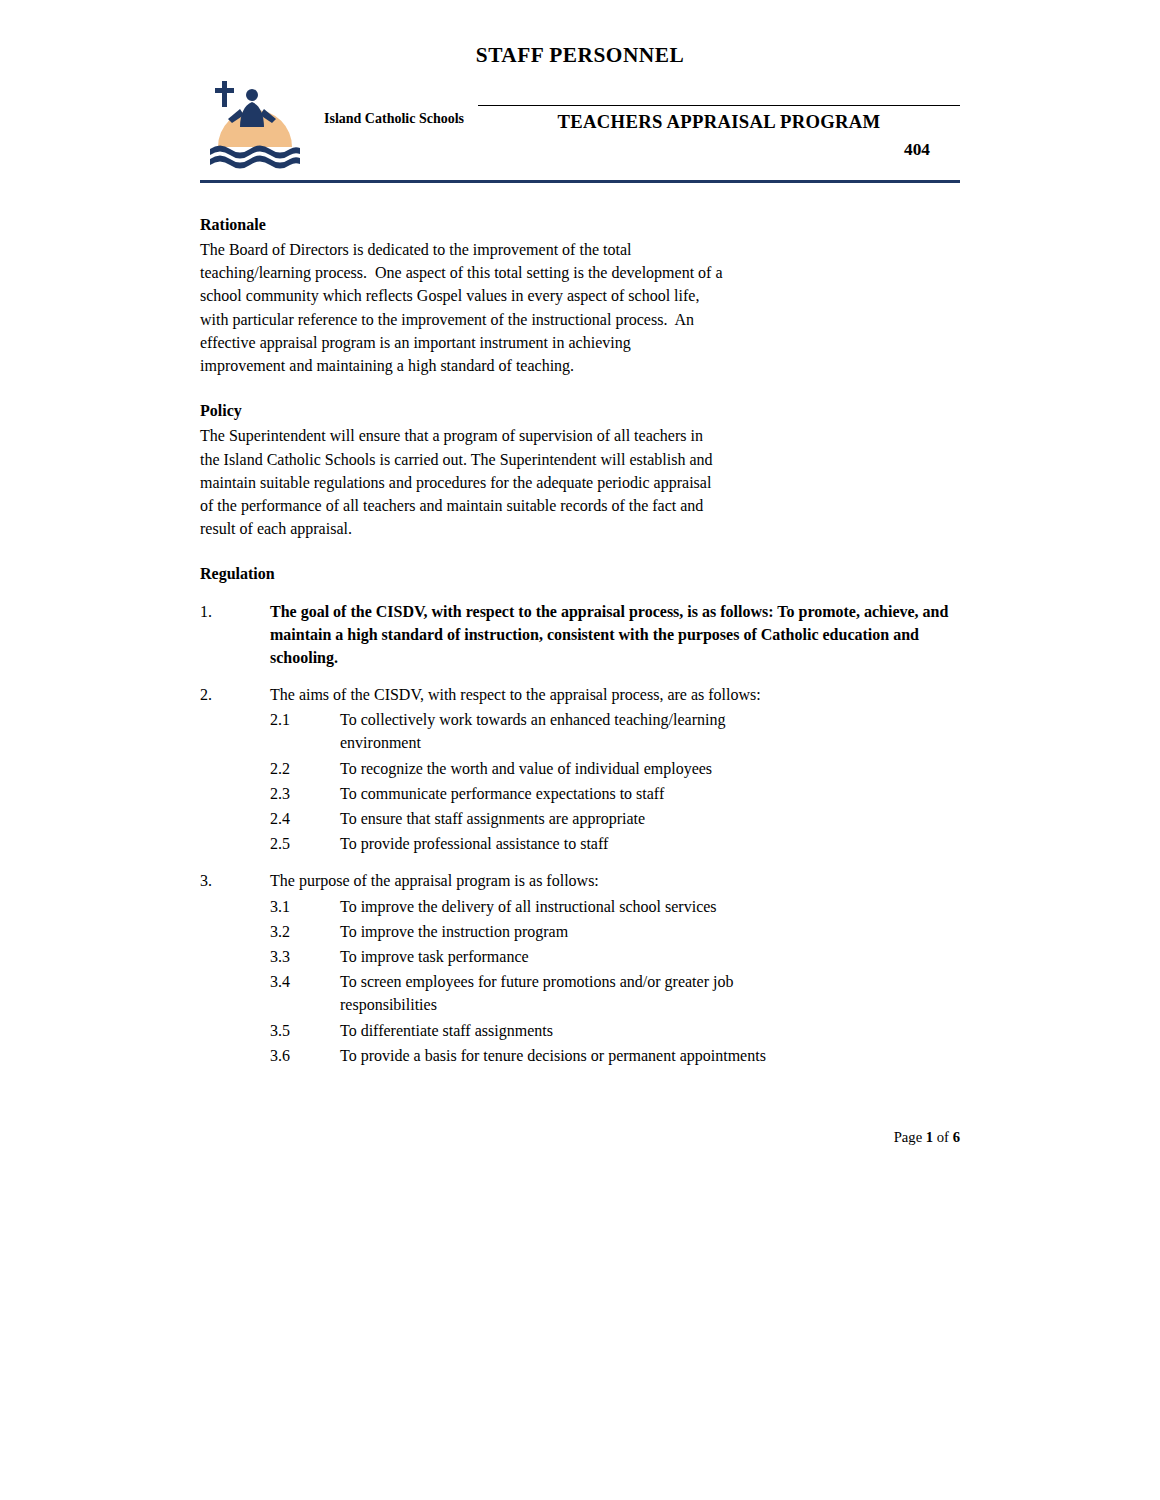STAFF PERSONNEL
Island Catholic Schools
TEACHERS APPRAISAL PROGRAM
404
Rationale
The Board of Directors is dedicated to the improvement of the total
teaching/learning process. One aspect of this total setting is the development of a
school community which reflects Gospel values in every aspect of school life,
with particular reference to the improvement of the instructional process. An
effective appraisal program is an important instrument in achieving
improvement and maintaining a high standard of teaching.
Policy
The Superintendent will ensure that a program of supervision of all teachers in
the Island Catholic Schools is carried out. The Superintendent will establish and
maintain suitable regulations and procedures for the adequate periodic appraisal
of the performance of all teachers and maintain suitable records of the fact and
result of each appraisal.
Regulation
1.
The goal of the CISDV, with respect to the appraisal process, is as follows: To promote, achieve, and maintain a high standard of instruction, consistent with the purposes of Catholic education and schooling.
2.
The aims of the CISDV, with respect to the appraisal process, are as follows:
2.1
To collectively work towards an enhanced teaching/learning
environment
2.2
To recognize the worth and value of individual employees
2.3
To communicate performance expectations to staff
2.4
To ensure that staff assignments are appropriate
2.5
To provide professional assistance to staff
3.
The purpose of the appraisal program is as follows:
3.1
To improve the delivery of all instructional school services
3.2
To improve the instruction program
3.3
To improve task performance
3.4
To screen employees for future promotions and/or greater job
responsibilities
3.5
To differentiate staff assignments
3.6
To provide a basis for tenure decisions or permanent appointments
Page 1 of 6